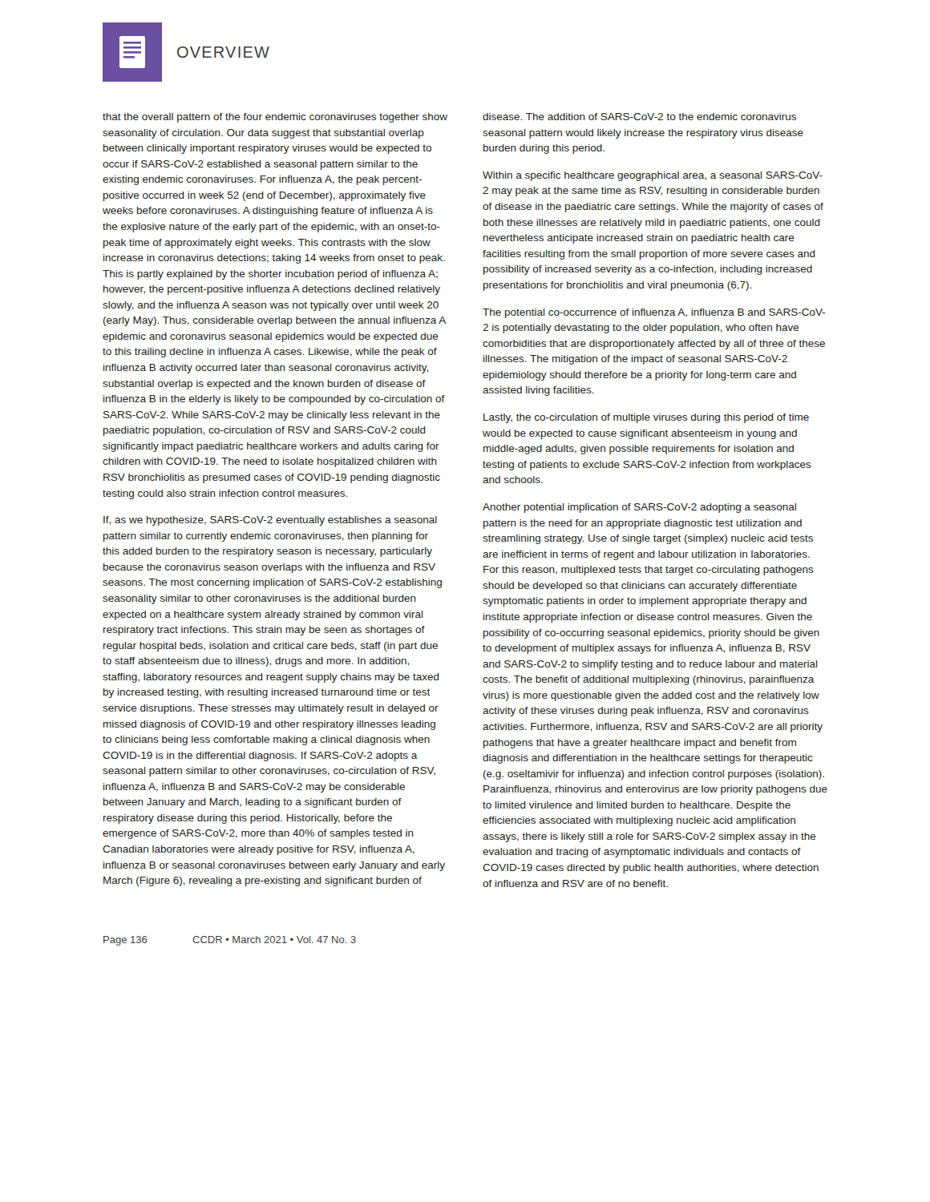Overview
that the overall pattern of the four endemic coronaviruses together show seasonality of circulation. Our data suggest that substantial overlap between clinically important respiratory viruses would be expected to occur if SARS-CoV-2 established a seasonal pattern similar to the existing endemic coronaviruses. For influenza A, the peak percent-positive occurred in week 52 (end of December), approximately five weeks before coronaviruses. A distinguishing feature of influenza A is the explosive nature of the early part of the epidemic, with an onset-to-peak time of approximately eight weeks. This contrasts with the slow increase in coronavirus detections; taking 14 weeks from onset to peak. This is partly explained by the shorter incubation period of influenza A; however, the percent-positive influenza A detections declined relatively slowly, and the influenza A season was not typically over until week 20 (early May). Thus, considerable overlap between the annual influenza A epidemic and coronavirus seasonal epidemics would be expected due to this trailing decline in influenza A cases. Likewise, while the peak of influenza B activity occurred later than seasonal coronavirus activity, substantial overlap is expected and the known burden of disease of influenza B in the elderly is likely to be compounded by co-circulation of SARS-CoV-2. While SARS-CoV-2 may be clinically less relevant in the paediatric population, co-circulation of RSV and SARS-CoV-2 could significantly impact paediatric healthcare workers and adults caring for children with COVID-19. The need to isolate hospitalized children with RSV bronchiolitis as presumed cases of COVID-19 pending diagnostic testing could also strain infection control measures.
If, as we hypothesize, SARS-CoV-2 eventually establishes a seasonal pattern similar to currently endemic coronaviruses, then planning for this added burden to the respiratory season is necessary, particularly because the coronavirus season overlaps with the influenza and RSV seasons. The most concerning implication of SARS-CoV-2 establishing seasonality similar to other coronaviruses is the additional burden expected on a healthcare system already strained by common viral respiratory tract infections. This strain may be seen as shortages of regular hospital beds, isolation and critical care beds, staff (in part due to staff absenteeism due to illness), drugs and more. In addition, staffing, laboratory resources and reagent supply chains may be taxed by increased testing, with resulting increased turnaround time or test service disruptions. These stresses may ultimately result in delayed or missed diagnosis of COVID-19 and other respiratory illnesses leading to clinicians being less comfortable making a clinical diagnosis when COVID-19 is in the differential diagnosis. If SARS-CoV-2 adopts a seasonal pattern similar to other coronaviruses, co-circulation of RSV, influenza A, influenza B and SARS-CoV-2 may be considerable between January and March, leading to a significant burden of respiratory disease during this period. Historically, before the emergence of SARS-CoV-2, more than 40% of samples tested in Canadian laboratories were already positive for RSV, influenza A, influenza B or seasonal coronaviruses between early January and early March (Figure 6), revealing a pre-existing and significant burden of disease. The addition of SARS-CoV-2 to the endemic coronavirus seasonal pattern would likely increase the respiratory virus disease burden during this period.
Within a specific healthcare geographical area, a seasonal SARS-CoV-2 may peak at the same time as RSV, resulting in considerable burden of disease in the paediatric care settings. While the majority of cases of both these illnesses are relatively mild in paediatric patients, one could nevertheless anticipate increased strain on paediatric health care facilities resulting from the small proportion of more severe cases and possibility of increased severity as a co-infection, including increased presentations for bronchiolitis and viral pneumonia (6,7).
The potential co-occurrence of influenza A, influenza B and SARS-CoV-2 is potentially devastating to the older population, who often have comorbidities that are disproportionately affected by all of three of these illnesses. The mitigation of the impact of seasonal SARS-CoV-2 epidemiology should therefore be a priority for long-term care and assisted living facilities.
Lastly, the co-circulation of multiple viruses during this period of time would be expected to cause significant absenteeism in young and middle-aged adults, given possible requirements for isolation and testing of patients to exclude SARS-CoV-2 infection from workplaces and schools.
Another potential implication of SARS-CoV-2 adopting a seasonal pattern is the need for an appropriate diagnostic test utilization and streamlining strategy. Use of single target (simplex) nucleic acid tests are inefficient in terms of regent and labour utilization in laboratories. For this reason, multiplexed tests that target co-circulating pathogens should be developed so that clinicians can accurately differentiate symptomatic patients in order to implement appropriate therapy and institute appropriate infection or disease control measures. Given the possibility of co-occurring seasonal epidemics, priority should be given to development of multiplex assays for influenza A, influenza B, RSV and SARS-CoV-2 to simplify testing and to reduce labour and material costs. The benefit of additional multiplexing (rhinovirus, parainfluenza virus) is more questionable given the added cost and the relatively low activity of these viruses during peak influenza, RSV and coronavirus activities. Furthermore, influenza, RSV and SARS-CoV-2 are all priority pathogens that have a greater healthcare impact and benefit from diagnosis and differentiation in the healthcare settings for therapeutic (e.g. oseltamivir for influenza) and infection control purposes (isolation). Parainfluenza, rhinovirus and enterovirus are low priority pathogens due to limited virulence and limited burden to healthcare. Despite the efficiencies associated with multiplexing nucleic acid amplification assays, there is likely still a role for SARS-CoV-2 simplex assay in the evaluation and tracing of asymptomatic individuals and contacts of COVID-19 cases directed by public health authorities, where detection of influenza and RSV are of no benefit.
Page 136 CCDR • March 2021 • Vol. 47 No. 3